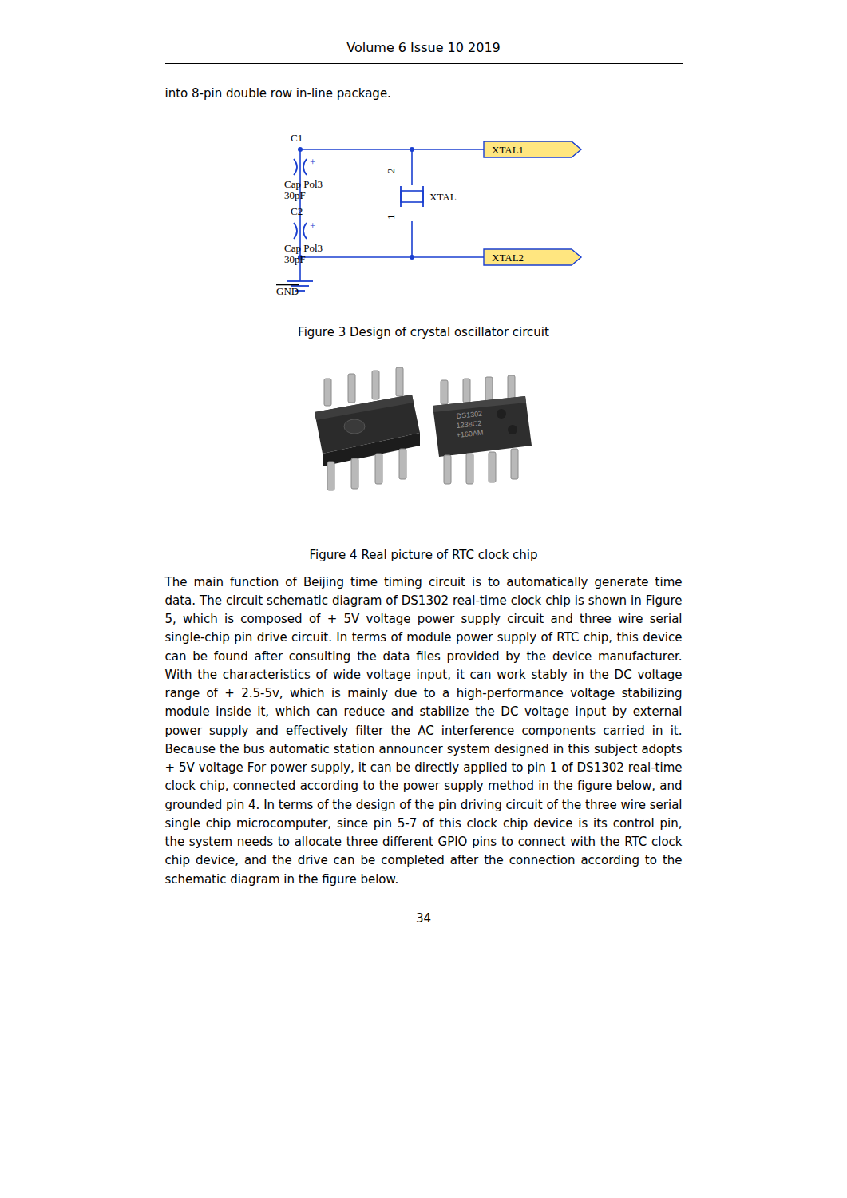Volume 6 Issue 10 2019
into 8-pin double row in-line package.
+ + XTAL1 XTAL2 C1 Cap Pol3 30pF C2 Cap Pol3 30pF XTAL 2 1 GND
Figure 3 Design of crystal oscillator circuit
DS1302 1238C2 +160AM
Figure 4 Real picture of RTC clock chip
The main function of Beijing time timing circuit is to automatically generate time data. The circuit schematic diagram of DS1302 real-time clock chip is shown in Figure 5, which is composed of + 5V voltage power supply circuit and three wire serial single-chip pin drive circuit. In terms of module power supply of RTC chip, this device can be found after consulting the data files provided by the device manufacturer. With the characteristics of wide voltage input, it can work stably in the DC voltage range of + 2.5-5v, which is mainly due to a high-performance voltage stabilizing module inside it, which can reduce and stabilize the DC voltage input by external power supply and effectively filter the AC interference components carried in it. Because the bus automatic station announcer system designed in this subject adopts + 5V voltage For power supply, it can be directly applied to pin 1 of DS1302 real-time clock chip, connected according to the power supply method in the figure below, and grounded pin 4. In terms of the design of the pin driving circuit of the three wire serial single chip microcomputer, since pin 5-7 of this clock chip device is its control pin, the system needs to allocate three different GPIO pins to connect with the RTC clock chip device, and the drive can be completed after the connection according to the schematic diagram in the figure below.
34